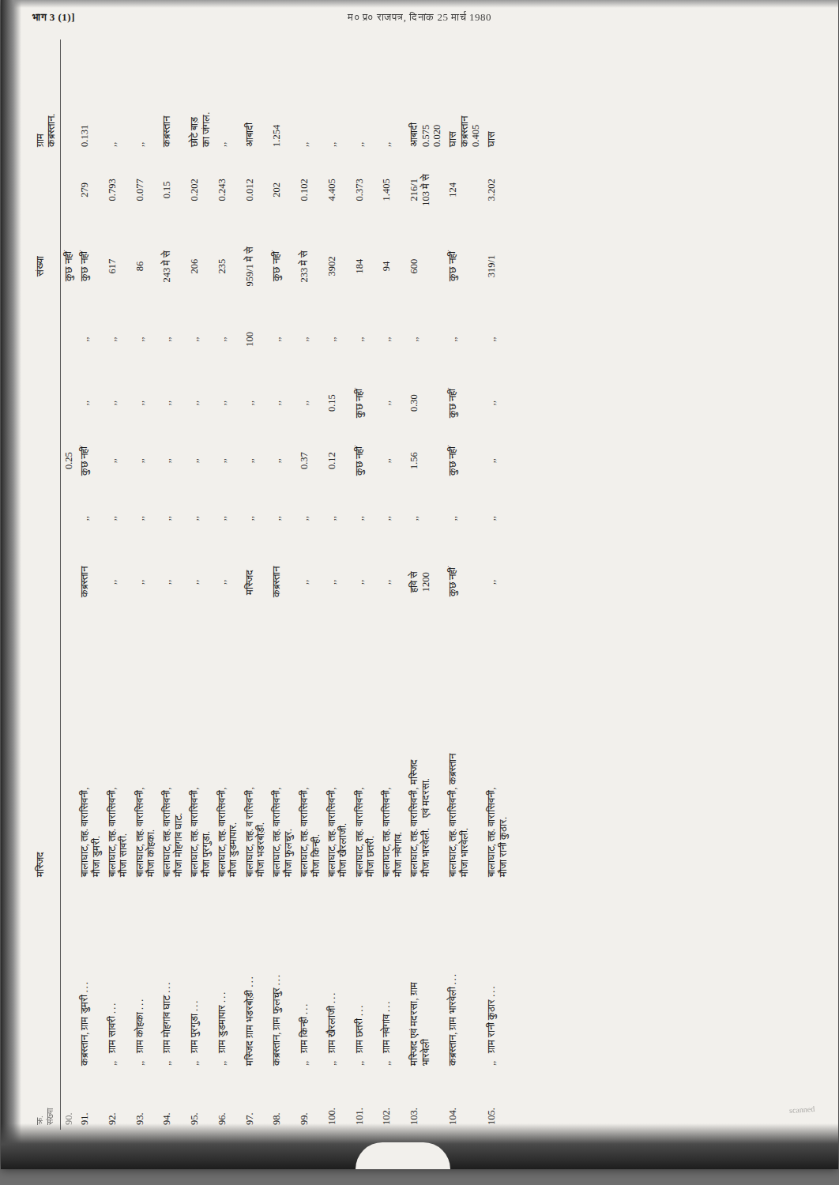भाग 3 (1)] म० प्र० राजपत्र, दिनांक 25 मार्च 1980
| क्र. संख्या | | मस्जिद | | | | | | संख्या | | ग्राम कब्रस्तान. |
| 90. | | | | | 0.25 | | | कुछ नहीं | | |
| 91. | कब्रस्तान, ग्राम डुमरी | बालाघाट, तह. वारासिवनी, मौजा डुमरी. | कब्रस्तान | ,, | कुछ नहीं | ,, | ,, | कुछ नहीं | 279 | 0.131 |
| 92. | ,, ग्राम सावरी | बालाघाट, तह. वारासिवनी, मौजा सावरी. | ,, | ,, | ,, | ,, | ,, | 617 | 0.793 | ,, |
| 93. | ,, ग्राम कोहका | बालाघाट, तह. वारासिवनी, मौजा कोहका. | ,, | ,, | ,, | ,, | ,, | 86 | 0.077 | ,, |
| 94. | ,, ग्राम मोहगांव घाट | बालाघाट, तह. वारासिवनी, मौजा मोहगांव घाट. | ,, | ,, | ,, | ,, | ,, | 243 में से | 0.15 | कब्रस्तान |
| 95. | ,, ग्राम पुरगुडा | बालाघाट, तह. वारासिवनी, मौजा पुरगुडा. | ,, | ,, | ,, | ,, | ,, | 206 | 0.202 | छोटे बाड़ का जंगल. |
| 96. | ,, ग्राम डुडमापार | बालाघाट, तह. वारासिवनी, मौजा डुडमापार. | ,, | ,, | ,, | ,, | ,, | 235 | 0.243 | ,, |
| 97. | मस्जिद ग्राम भडरबोड़ी | बालाघाट, तह. व रासिवनी, मौजा भडरबोड़ी. | मस्जिद | ,, | ,, | ,, | 100 | 959/1 में से | 0.012 | आबादी |
| 98. | कब्रस्तान, ग्राम फुलचुर | बालाघाट, तह. वारासिवनी, मौजा फुलचुर. | कब्रस्तान | ,, | ,, | ,, | ,, | कुछ नहीं | 202 | 1.254 |
| 99. | ,, ग्राम किन्ही | बालाघाट, तह. वारासिवनी, मौजा किन्ही. | ,, | ,, | 0.37 | ,, | ,, | 233 में से | 0.102 | ,, |
| 100. | ,, ग्राम खैरलांजी | बालाघाट, तह. वारासिवनी, मौजा खैरलांजी. | ,, | ,, | 0.12 | 0.15 | ,, | 3902 | 4.405 | ,, |
| 101. | ,, ग्राम छतरी | बालाघाट, तह. वारासिवनी, मौजा छतरी. | ,, | ,, | कुछ नहीं | कुछ नहीं | ,, | 184 | 0.373 | ,, |
| 102. | ,, ग्राम नवेगांव | बालाघाट, तह. वारासिवनी, मौजा नवेगांव. | ,, | ,, | ,, | ,, | ,, | 94 | 1.405 | ,, |
| 103. | मस्जिद एवं मदरसा, ग्राम भारवेली | बालाघाट, तह. वारासिवनी, मस्जिद मौजा भारवेली. एवं मदरसा. | हवि से 1200 | ,, | 1.56 | 0.30 | ,, | 600 | 216/1 103 में से | आबादी 0.575 0.020 |
| 104. | कब्रस्तान, ग्राम भारवेली | बालाघाट, तह. वारासिवनी, कब्रस्तान मौजा भारवेली. | कुछ नहीं | ,, | कुछ नहीं | कुछ नहीं | ,, | कुछ नहीं | 124 | घास कब्रस्तान 0.405 |
| 105. | ,, ग्राम रानी कुठार | बालाघाट, तह. वारासिवनी, मौजा रानी कुठार. | ,, | ,, | ,, | ,, | ,, | 319/1 | 3.202 | घास |
scanned